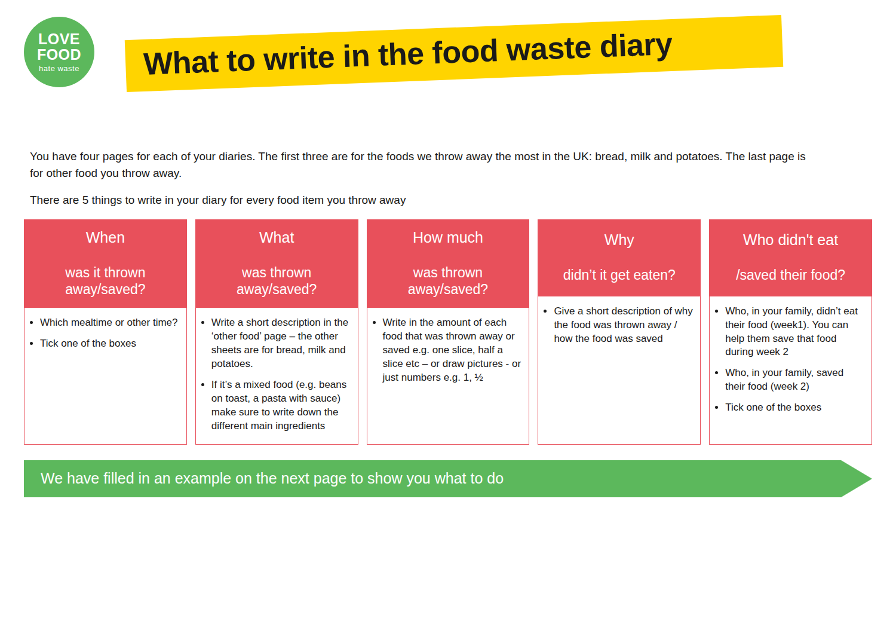LOVE FOOD hate waste
What to write in the food waste diary
You have four pages for each of your diaries. The first three are for the foods we throw away the most in the UK: bread, milk and potatoes. The last page is for other food you throw away.
There are 5 things to write in your diary for every food item you throw away
When
was it thrown
away/saved?
Which mealtime or other time?
Tick one of the boxes
What
was thrown
away/saved?
Write a short description in the ‘other food’ page – the other sheets are for bread, milk and potatoes.
If it’s a mixed food (e.g. beans on toast, a pasta with sauce) make sure to write down the different main ingredients
How much
was thrown
away/saved?
Write in the amount of each food that was thrown away or saved e.g. one slice, half a slice etc – or draw pictures - or just numbers e.g. 1, ½
Why
didn’t it get eaten?
Give a short description of why the food was thrown away / how the food was saved
Who didn't eat
/saved their food?
Who, in your family, didn’t eat their food (week1). You can help them save that food during week 2
Who, in your family, saved their food (week 2)
Tick one of the boxes
We have filled in an example on the next page to show you what to do